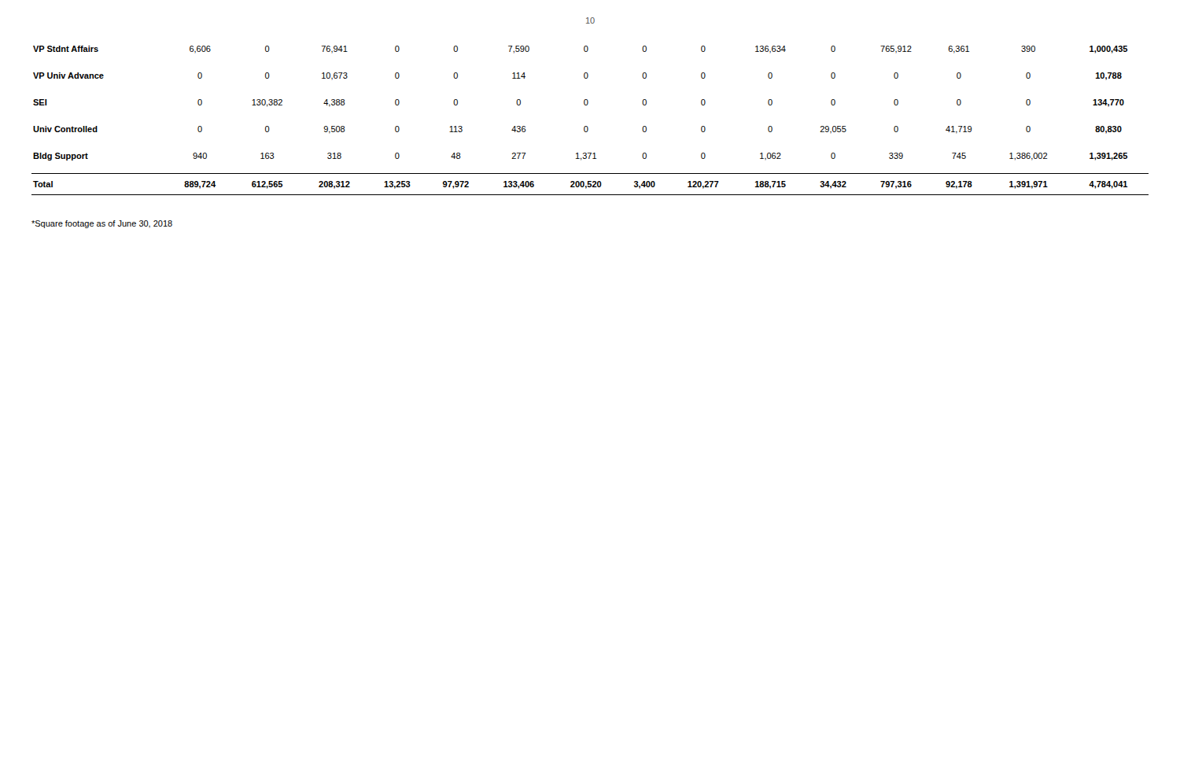10
| VP Stdnt Affairs | 6,606 | 0 | 76,941 | 0 | 0 | 7,590 | 0 | 0 | 0 | 136,634 | 0 | 765,912 | 6,361 | 390 | 1,000,435 |
| VP Univ Advance | 0 | 0 | 10,673 | 0 | 0 | 114 | 0 | 0 | 0 | 0 | 0 | 0 | 0 | 0 | 10,788 |
| SEI | 0 | 130,382 | 4,388 | 0 | 0 | 0 | 0 | 0 | 0 | 0 | 0 | 0 | 0 | 0 | 134,770 |
| Univ Controlled | 0 | 0 | 9,508 | 0 | 113 | 436 | 0 | 0 | 0 | 0 | 29,055 | 0 | 41,719 | 0 | 80,830 |
| Bldg Support | 940 | 163 | 318 | 0 | 48 | 277 | 1,371 | 0 | 0 | 1,062 | 0 | 339 | 745 | 1,386,002 | 1,391,265 |
| Total | 889,724 | 612,565 | 208,312 | 13,253 | 97,972 | 133,406 | 200,520 | 3,400 | 120,277 | 188,715 | 34,432 | 797,316 | 92,178 | 1,391,971 | 4,784,041 |
*Square footage as of June 30, 2018